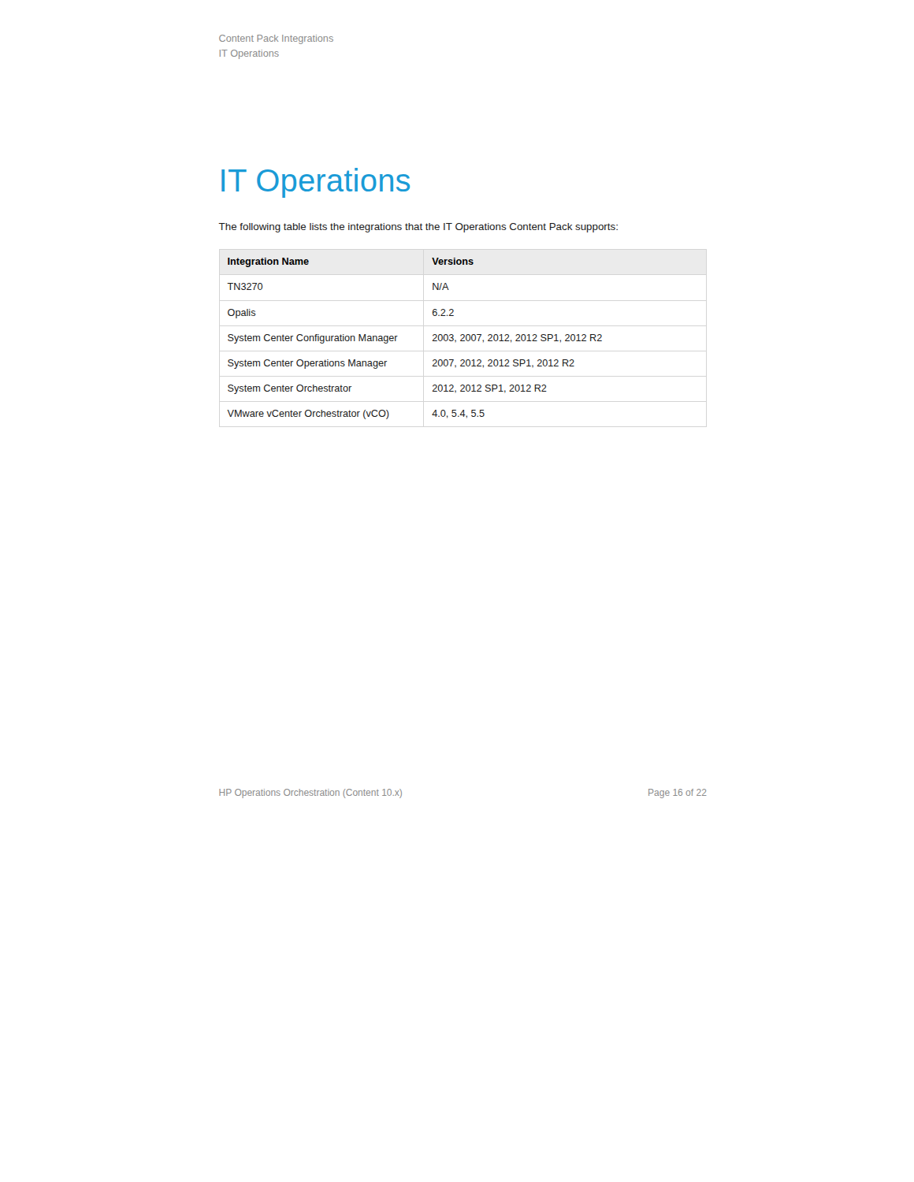Content Pack Integrations
IT Operations
IT Operations
The following table lists the integrations that the IT Operations Content Pack supports:
| Integration Name | Versions |
| --- | --- |
| TN3270 | N/A |
| Opalis | 6.2.2 |
| System Center Configuration Manager | 2003, 2007, 2012, 2012 SP1, 2012 R2 |
| System Center Operations Manager | 2007, 2012, 2012 SP1, 2012 R2 |
| System Center Orchestrator | 2012, 2012 SP1, 2012 R2 |
| VMware vCenter Orchestrator (vCO) | 4.0, 5.4, 5.5 |
HP Operations Orchestration (Content 10.x)
Page 16 of 22